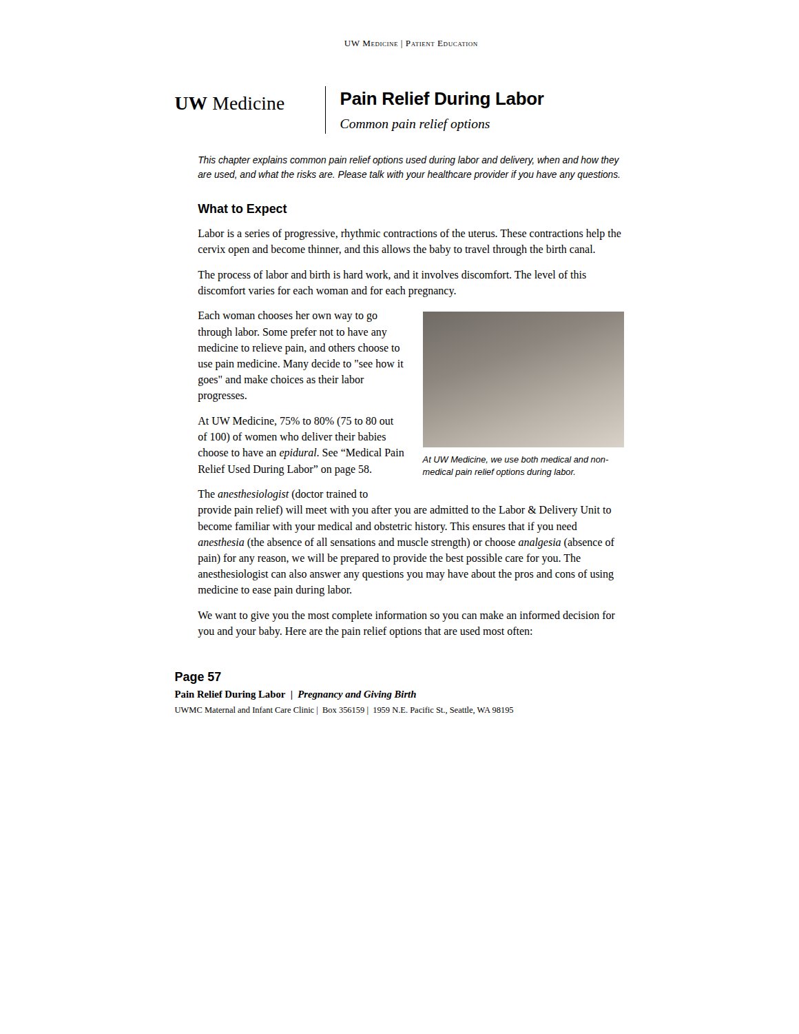UW Medicine | Patient Education
UW Medicine
Pain Relief During Labor
Common pain relief options
This chapter explains common pain relief options used during labor and delivery, when and how they are used, and what the risks are. Please talk with your healthcare provider if you have any questions.
What to Expect
Labor is a series of progressive, rhythmic contractions of the uterus. These contractions help the cervix open and become thinner, and this allows the baby to travel through the birth canal.
The process of labor and birth is hard work, and it involves discomfort. The level of this discomfort varies for each woman and for each pregnancy.
At UW Medicine, we use both medical and non-medical pain relief options during labor.
Each woman chooses her own way to go through labor. Some prefer not to have any medicine to relieve pain, and others choose to use pain medicine. Many decide to "see how it goes" and make choices as their labor progresses.
At UW Medicine, 75% to 80% (75 to 80 out of 100) of women who deliver their babies choose to have an epidural. See “Medical Pain Relief Used During Labor” on page 58.
The anesthesiologist (doctor trained to provide pain relief) will meet with you after you are admitted to the Labor & Delivery Unit to become familiar with your medical and obstetric history. This ensures that if you need anesthesia (the absence of all sensations and muscle strength) or choose analgesia (absence of pain) for any reason, we will be prepared to provide the best possible care for you. The anesthesiologist can also answer any questions you may have about the pros and cons of using medicine to ease pain during labor.
We want to give you the most complete information so you can make an informed decision for you and your baby. Here are the pain relief options that are used most often:
Page 57
Pain Relief During Labor | Pregnancy and Giving Birth
UWMC Maternal and Infant Care Clinic | Box 356159 | 1959 N.E. Pacific St., Seattle, WA 98195